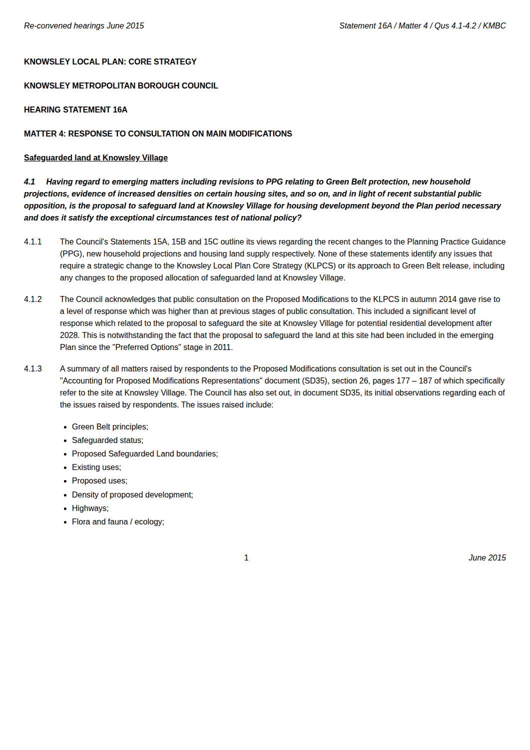Re-convened hearings June 2015 Statement 16A / Matter 4 / Qus 4.1-4.2 / KMBC
KNOWSLEY LOCAL PLAN: CORE STRATEGY
KNOWSLEY METROPOLITAN BOROUGH COUNCIL
HEARING STATEMENT 16A
MATTER 4: RESPONSE TO CONSULTATION ON MAIN MODIFICATIONS
Safeguarded land at Knowsley Village
4.1 Having regard to emerging matters including revisions to PPG relating to Green Belt protection, new household projections, evidence of increased densities on certain housing sites, and so on, and in light of recent substantial public opposition, is the proposal to safeguard land at Knowsley Village for housing development beyond the Plan period necessary and does it satisfy the exceptional circumstances test of national policy?
4.1.1
The Council's Statements 15A, 15B and 15C outline its views regarding the recent changes to the Planning Practice Guidance (PPG), new household projections and housing land supply respectively. None of these statements identify any issues that require a strategic change to the Knowsley Local Plan Core Strategy (KLPCS) or its approach to Green Belt release, including any changes to the proposed allocation of safeguarded land at Knowsley Village.
4.1.2
The Council acknowledges that public consultation on the Proposed Modifications to the KLPCS in autumn 2014 gave rise to a level of response which was higher than at previous stages of public consultation. This included a significant level of response which related to the proposal to safeguard the site at Knowsley Village for potential residential development after 2028. This is notwithstanding the fact that the proposal to safeguard the land at this site had been included in the emerging Plan since the "Preferred Options" stage in 2011.
4.1.3
A summary of all matters raised by respondents to the Proposed Modifications consultation is set out in the Council's "Accounting for Proposed Modifications Representations" document (SD35), section 26, pages 177 – 187 of which specifically refer to the site at Knowsley Village. The Council has also set out, in document SD35, its initial observations regarding each of the issues raised by respondents. The issues raised include:
Green Belt principles;
Safeguarded status;
Proposed Safeguarded Land boundaries;
Existing uses;
Proposed uses;
Density of proposed development;
Highways;
Flora and fauna / ecology;
1 June 2015